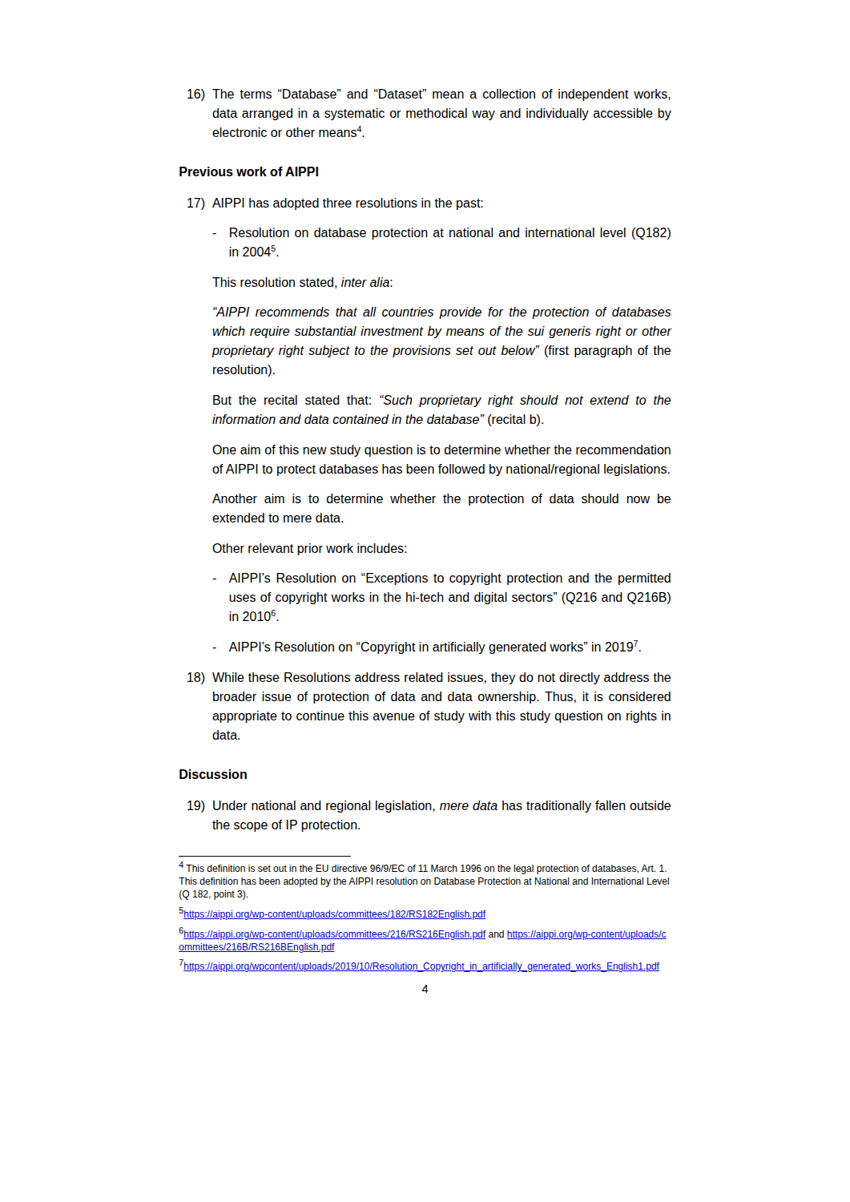16)
The terms “Database” and “Dataset” mean a collection of independent works, data arranged in a systematic or methodical way and individually accessible by electronic or other means4.
Previous work of AIPPI
17)
AIPPI has adopted three resolutions in the past:
-
Resolution on database protection at national and international level (Q182) in 20045.
This resolution stated, inter alia:
“AIPPI recommends that all countries provide for the protection of databases which require substantial investment by means of the sui generis right or other proprietary right subject to the provisions set out below” (first paragraph of the resolution).
But the recital stated that: “Such proprietary right should not extend to the information and data contained in the database” (recital b).
One aim of this new study question is to determine whether the recommendation of AIPPI to protect databases has been followed by national/regional legislations.
Another aim is to determine whether the protection of data should now be extended to mere data.
Other relevant prior work includes:
-
AIPPI’s Resolution on “Exceptions to copyright protection and the permitted uses of copyright works in the hi-tech and digital sectors” (Q216 and Q216B) in 20106.
-
AIPPI’s Resolution on “Copyright in artificially generated works” in 20197.
18)
While these Resolutions address related issues, they do not directly address the broader issue of protection of data and data ownership. Thus, it is considered appropriate to continue this avenue of study with this study question on rights in data.
Discussion
19)
Under national and regional legislation, mere data has traditionally fallen outside the scope of IP protection.
4 This definition is set out in the EU directive 96/9/EC of 11 March 1996 on the legal protection of databases, Art. 1. This definition has been adopted by the AIPPI resolution on Database Protection at National and International Level (Q 182, point 3).
5https://aippi.org/wp-content/uploads/committees/182/RS182English.pdf
6https://aippi.org/wp-content/uploads/committees/216/RS216English.pdf and https://aippi.org/wp-content/uploads/committees/216B/RS216BEnglish.pdf
7https://aippi.org/wpcontent/uploads/2019/10/Resolution_Copyright_in_artificially_generated_works_English1.pdf
4